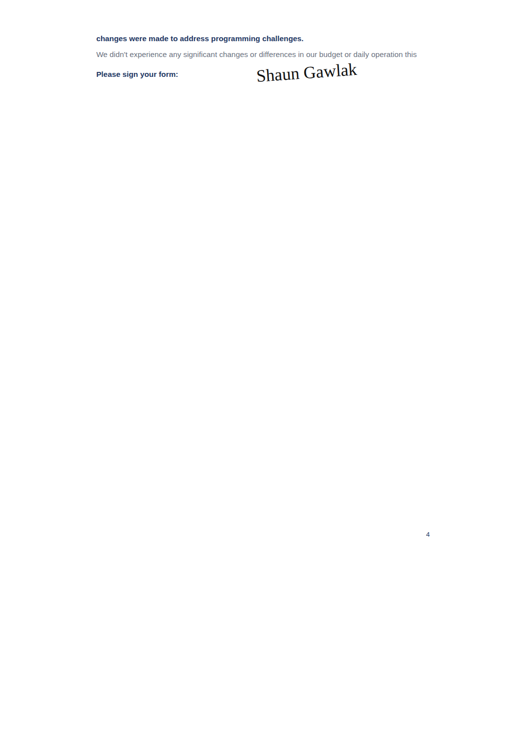changes were made to address programming challenges.
We didn't experience any significant changes or differences in our budget or daily operation this quarter.
Please sign your form: Shaun Gawlak
4